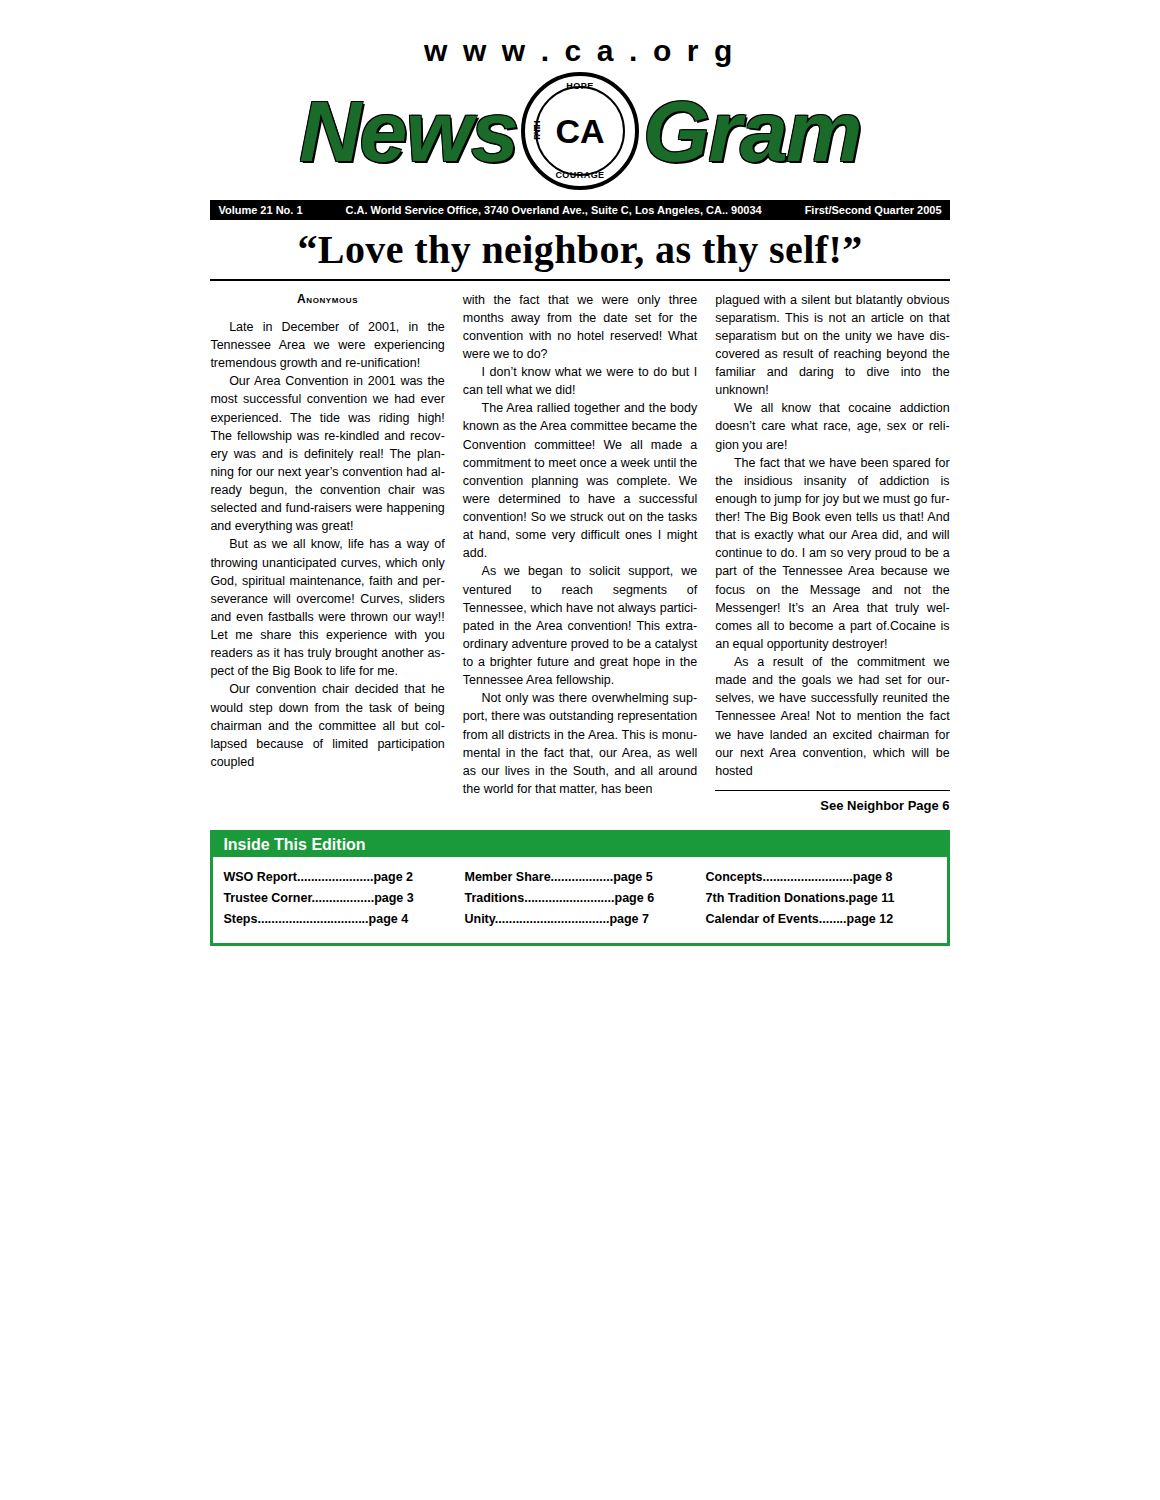w w w . c a . o r g
News HOPE FAITH COURAGE CA Gram
Volume 21 No. 1 C.A. World Service Office, 3740 Overland Ave., Suite C, Los Angeles, CA.. 90034 First/Second Quarter 2005
“Love thy neighbor, as thy self!”
Anonymous
Late in December of 2001, in the Tennessee Area we were experiencing tremendous growth and re-unification!
Our Area Convention in 2001 was the most successful convention we had ever experienced. The tide was riding high! The fellowship was re-kindled and recovery was and is definitely real! The planning for our next year’s convention had already begun, the convention chair was selected and fund-raisers were happening and everything was great!
But as we all know, life has a way of throwing unanticipated curves, which only God, spiritual maintenance, faith and perseverance will overcome! Curves, sliders and even fastballs were thrown our way!! Let me share this experience with you readers as it has truly brought another aspect of the Big Book to life for me.
Our convention chair decided that he would step down from the task of being chairman and the committee all but collapsed because of limited participation coupled
with the fact that we were only three months away from the date set for the convention with no hotel reserved! What were we to do?
I don’t know what we were to do but I can tell what we did!
The Area rallied together and the body known as the Area committee became the Convention committee! We all made a commitment to meet once a week until the convention planning was complete. We were determined to have a successful convention! So we struck out on the tasks at hand, some very difficult ones I might add.
As we began to solicit support, we ventured to reach segments of Tennessee, which have not always participated in the Area convention! This extraordinary adventure proved to be a catalyst to a brighter future and great hope in the Tennessee Area fellowship.
Not only was there overwhelming support, there was outstanding representation from all districts in the Area. This is monumental in the fact that, our Area, as well as our lives in the South, and all around the world for that matter, has been
plagued with a silent but blatantly obvious separatism. This is not an article on that separatism but on the unity we have discovered as result of reaching beyond the familiar and daring to dive into the unknown!
We all know that cocaine addiction doesn’t care what race, age, sex or religion you are!
The fact that we have been spared for the insidious insanity of addiction is enough to jump for joy but we must go further! The Big Book even tells us that! And that is exactly what our Area did, and will continue to do. I am so very proud to be a part of the Tennessee Area because we focus on the Message and not the Messenger! It’s an Area that truly welcomes all to become a part of.Cocaine is an equal opportunity destroyer!
As a result of the commitment we made and the goals we had set for ourselves, we have successfully reunited the Tennessee Area! Not to mention the fact we have landed an excited chairman for our next Area convention, which will be hosted
See Neighbor Page 6
Inside This Edition
WSO Report......................page 2
Trustee Corner..................page 3
Steps................................page 4
Member Share..................page 5
Traditions..........................page 6
Unity.................................page 7
Concepts..........................page 8
7th Tradition Donations.page 11
Calendar of Events........page 12